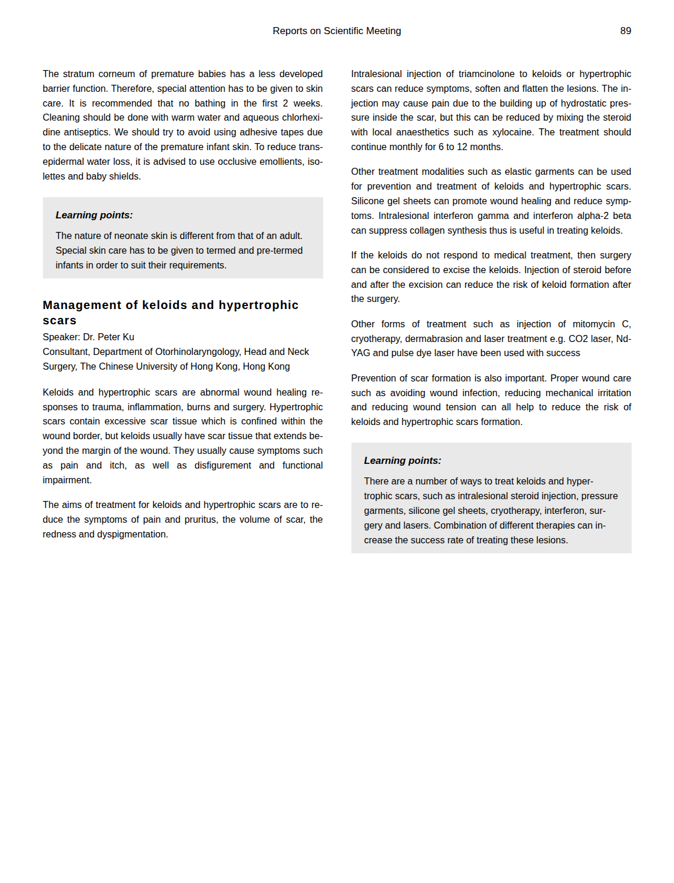Reports on Scientific Meeting 89
The stratum corneum of premature babies has a less developed barrier function. Therefore, special attention has to be given to skin care. It is recommended that no bathing in the first 2 weeks. Cleaning should be done with warm water and aqueous chlorhexidine antiseptics. We should try to avoid using adhesive tapes due to the delicate nature of the premature infant skin. To reduce trans-epidermal water loss, it is advised to use occlusive emollients, isolettes and baby shields.
Learning points:
The nature of neonate skin is different from that of an adult. Special skin care has to be given to termed and pre-termed infants in order to suit their requirements.
Management of keloids and hypertrophic scars
Speaker: Dr. Peter Ku
Consultant, Department of Otorhinolaryngology, Head and Neck Surgery, The Chinese University of Hong Kong, Hong Kong
Keloids and hypertrophic scars are abnormal wound healing responses to trauma, inflammation, burns and surgery. Hypertrophic scars contain excessive scar tissue which is confined within the wound border, but keloids usually have scar tissue that extends beyond the margin of the wound. They usually cause symptoms such as pain and itch, as well as disfigurement and functional impairment.
The aims of treatment for keloids and hypertrophic scars are to reduce the symptoms of pain and pruritus, the volume of scar, the redness and dyspigmentation.
Intralesional injection of triamcinolone to keloids or hypertrophic scars can reduce symptoms, soften and flatten the lesions. The injection may cause pain due to the building up of hydrostatic pressure inside the scar, but this can be reduced by mixing the steroid with local anaesthetics such as xylocaine. The treatment should continue monthly for 6 to 12 months.
Other treatment modalities such as elastic garments can be used for prevention and treatment of keloids and hypertrophic scars. Silicone gel sheets can promote wound healing and reduce symptoms. Intralesional interferon gamma and interferon alpha-2 beta can suppress collagen synthesis thus is useful in treating keloids.
If the keloids do not respond to medical treatment, then surgery can be considered to excise the keloids. Injection of steroid before and after the excision can reduce the risk of keloid formation after the surgery.
Other forms of treatment such as injection of mitomycin C, cryotherapy, dermabrasion and laser treatment e.g. CO2 laser, Nd-YAG and pulse dye laser have been used with success
Prevention of scar formation is also important. Proper wound care such as avoiding wound infection, reducing mechanical irritation and reducing wound tension can all help to reduce the risk of keloids and hypertrophic scars formation.
Learning points:
There are a number of ways to treat keloids and hypertrophic scars, such as intralesional steroid injection, pressure garments, silicone gel sheets, cryotherapy, interferon, surgery and lasers. Combination of different therapies can increase the success rate of treating these lesions.